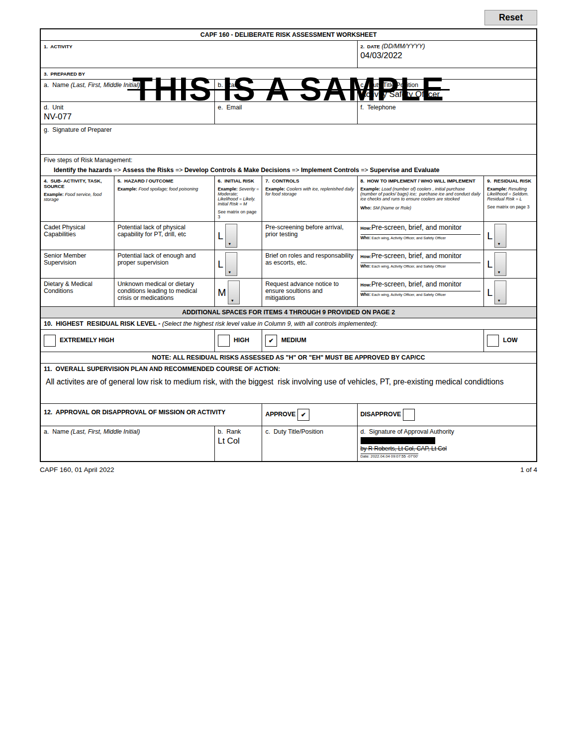Reset
THIS IS A SAMPLE
| CAPF 160 - DELIBERATE RISK ASSESSMENT WORKSHEET |
| 1. ACTIVITY | 2. DATE (DD/MM/YYYY) 04/03/2022 |
| 3. PREPARED BY |
| a. Name (Last, First, Middle Initial) | b. Rank | c. Duty Title/Position Activity Safety Officer |
| d. Unit NV-077 | e. Email | f. Telephone |
| g. Signature of Preparer |
| Five steps of Risk Management: Identify the hazards => Assess the Risks => Develop Controls & Make Decisions => Implement Controls => Supervise and Evaluate |
| 4. SUB- ACTIVITY, TASK, SOURCE Example: Food service, food storage | 5. HAZARD / OUTCOME Example: Food spoilage; food poisoning | 6. INITIAL RISK Example: Severity = Moderate; Likelihood = Likely. Initial Risk = M See matrix on page 3 | 7. CONTROLS Example: Coolers with ice, replenished daily for food storage | 8. HOW TO IMPLEMENT / WHO WILL IMPLEMENT Example: Load (number of) coolers , initial purchase (number of packs/ bags) ice; purchase ice and conduct daily ice checks and runs to ensure coolers are stocked Who: SM (Name or Role) | 9. RESIDUAL RISK Example: Resulting Likelihood = Seldom. Residual Risk = L See matrix on page 3 |
| Cadet Physical Capabilities | Potential lack of physical capability for PT, drill, etc | L | Pre-screening before arrival, prior testing | How: Pre-screen, brief, and monitor Who: Each wing, Activity Officer, and Safety Officer | L |
| Senior Member Supervision | Potential lack of enough and proper supervision | L | Brief on roles and responsability as escorts, etc. | How: Pre-screen, brief, and monitor Who: Each wing, Activity Officer, and Safety Officer | L |
| Dietary & Medical Conditions | Unknown medical or dietary conditions leading to medical crisis or medications | M | Request advance notice to ensure soultions and mitigations | How: Pre-screen, brief, and monitor Who: Each wing, Activity Officer, and Safety Officer | L |
| ADDITIONAL SPACES FOR ITEMS 4 THROUGH 9 PROVIDED ON PAGE 2 |
| 10. HIGHEST RESIDUAL RISK LEVEL - (Select the highest risk level value in Column 9, with all controls implemented) : |
| EXTREMELY HIGH | HIGH | ✔ MEDIUM | LOW |
| NOTE: ALL RESIDUAL RISKS ASSESSED AS "H" OR "EH" MUST BE APPROVED BY CAP/CC |
| 11. OVERALL SUPERVISION PLAN AND RECOMMENDED COURSE OF ACTION: All activites are of general low risk to medium risk, with the biggest risk involving use of vehicles, PT, pre-existing medical condidtions |
| 12. APPROVAL OR DISAPPROVAL OF MISSION OR ACTIVITY | APPROVE ✔ | DISAPPROVE |
| a. Name (Last, First, Middle Initial) | b. Rank Lt Col | c. Duty Title/Position | d. Signature of Approval Authority by R Roberts, Lt Col, CAP, Lt Col Date: 2022.04.04 09:07:55 -07'00' |
CAPF 160, 01 April 2022
1 of 4